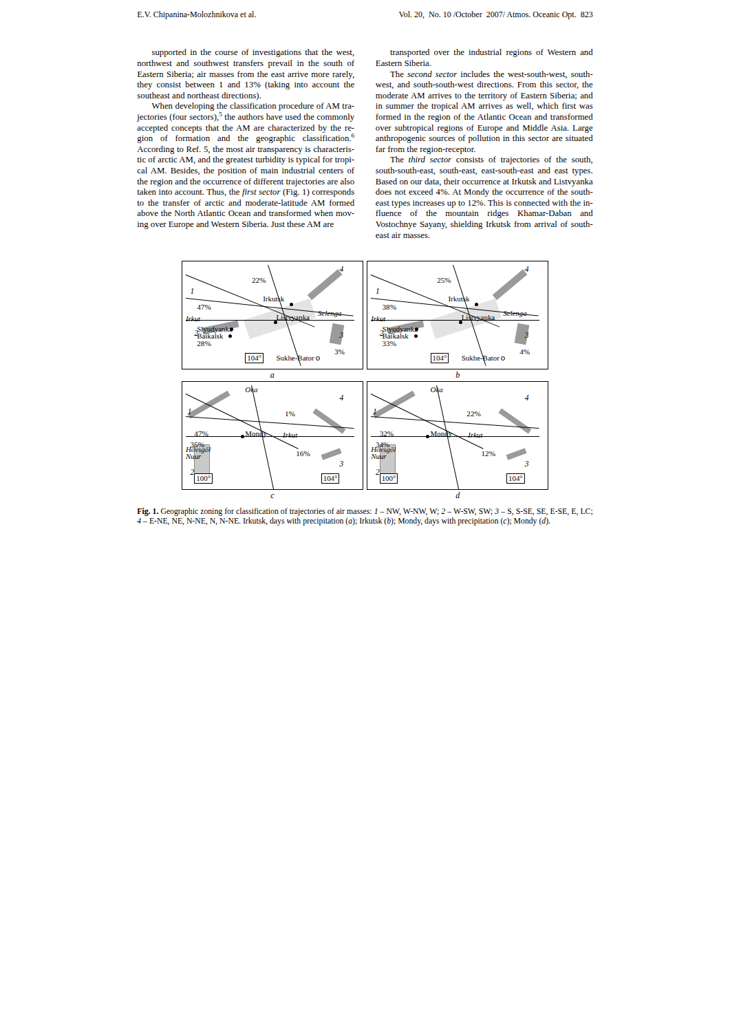E.V. Chipanina-Molozhnikova et al.
Vol. 20, No. 10 /October 2007/ Atmos. Oceanic Opt. 823
supported in the course of investigations that the west, northwest and southwest transfers prevail in the south of Eastern Siberia; air masses from the east arrive more rarely, they consist between 1 and 13% (taking into account the southeast and northeast directions).
When developing the classification procedure of AM trajectories (four sectors),5 the authors have used the commonly accepted concepts that the AM are characterized by the region of formation and the geographic classification.6 According to Ref. 5, the most air transparency is characteristic of arctic AM, and the greatest turbidity is typical for tropical AM. Besides, the position of main industrial centers of the region and the occurrence of different trajectories are also taken into account. Thus, the first sector (Fig. 1) corresponds to the transfer of arctic and moderate-latitude AM formed above the North Atlantic Ocean and transformed when moving over Europe and Western Siberia. Just these AM are
transported over the industrial regions of Western and Eastern Siberia.
The second sector includes the west-south-west, south-west, and south-south-west directions. From this sector, the moderate AM arrives to the territory of Eastern Siberia; and in summer the tropical AM arrives as well, which first was formed in the region of the Atlantic Ocean and transformed over subtropical regions of Europe and Middle Asia. Large anthropogenic sources of pollution in this sector are situated far from the region-receptor.
The third sector consists of trajectories of the south, south-south-east, south-east, east-south-east and east types. Based on our data, their occurrence at Irkutsk and Listvyanka does not exceed 4%. At Mondy the occurrence of the south-east types increases up to 12%. This is connected with the influence of the mountain ridges Khamar-Daban and Vostochnye Sayany, shielding Irkutsk from arrival of south-east air masses.
4
1
2
3
22%
47%
28%
3%
Irkutsk
Listvyanka
Slyudyanka
Baikalsk
Irkut
Selenga
104°
Sukhe-Bator
a
4
1
2
3
25%
38%
33%
4%
Irkutsk
Listvyanka
Slyudyanka
Baikalsk
Irkut
Selenga
104°
Sukhe-Bator
b
Oka
4
1
2
3
1%
47%
35%
16%
Mondy
Irkut
Hövsgöl
Nuur
100°
104°
c
Oka
4
1
2
3
22%
32%
34%
12%
Mondy
Irkut
Hövsgöl
Nuur
100°
104°
d
Fig. 1. Geographic zoning for classification of trajectories of air masses: 1 – NW, W-NW, W; 2 – W-SW, SW; 3 – S, S-SE, SE, E-SE, E, LC; 4 – E-NE, NE, N-NE, N, N-NE. Irkutsk, days with precipitation (a); Irkutsk (b); Mondy, days with precipitation (c); Mondy (d).